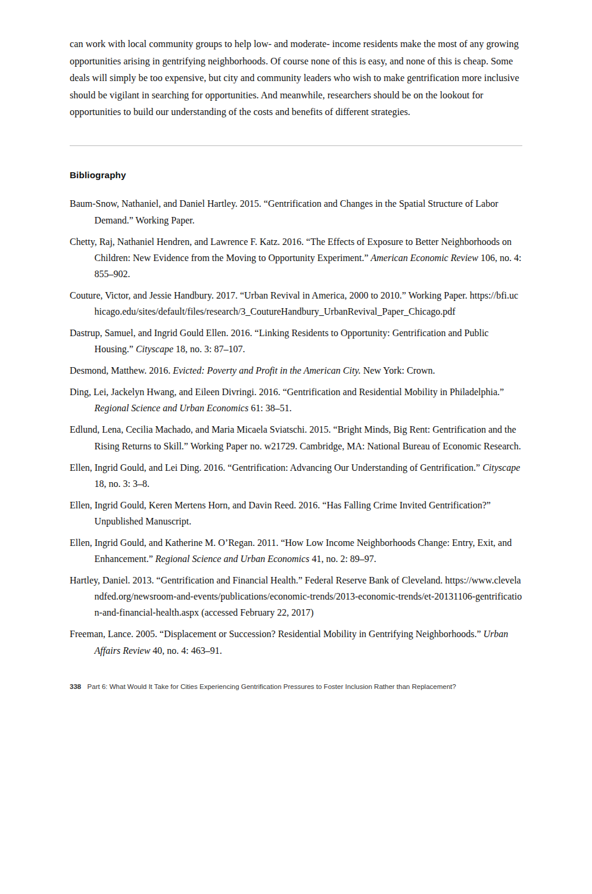can work with local community groups to help low- and moderate- income residents make the most of any growing opportunities arising in gentrifying neighborhoods. Of course none of this is easy, and none of this is cheap. Some deals will simply be too expensive, but city and community leaders who wish to make gentrification more inclusive should be vigilant in searching for opportunities. And meanwhile, researchers should be on the lookout for opportunities to build our understanding of the costs and benefits of different strategies.
Bibliography
Baum-Snow, Nathaniel, and Daniel Hartley. 2015. “Gentrification and Changes in the Spatial Structure of Labor Demand.” Working Paper.
Chetty, Raj, Nathaniel Hendren, and Lawrence F. Katz. 2016. “The Effects of Exposure to Better Neighborhoods on Children: New Evidence from the Moving to Opportunity Experiment.” American Economic Review 106, no. 4: 855–902.
Couture, Victor, and Jessie Handbury. 2017. “Urban Revival in America, 2000 to 2010.” Working Paper. https://bfi.uchicago.edu/sites/default/files/research/3_CoutureHandbury_UrbanRevival_Paper_Chicago.pdf
Dastrup, Samuel, and Ingrid Gould Ellen. 2016. “Linking Residents to Opportunity: Gentrification and Public Housing.” Cityscape 18, no. 3: 87–107.
Desmond, Matthew. 2016. Evicted: Poverty and Profit in the American City. New York: Crown.
Ding, Lei, Jackelyn Hwang, and Eileen Divringi. 2016. “Gentrification and Residential Mobility in Philadelphia.” Regional Science and Urban Economics 61: 38–51.
Edlund, Lena, Cecilia Machado, and Maria Micaela Sviatschi. 2015. “Bright Minds, Big Rent: Gentrification and the Rising Returns to Skill.” Working Paper no. w21729. Cambridge, MA: National Bureau of Economic Research.
Ellen, Ingrid Gould, and Lei Ding. 2016. “Gentrification: Advancing Our Understanding of Gentrification.” Cityscape 18, no. 3: 3–8.
Ellen, Ingrid Gould, Keren Mertens Horn, and Davin Reed. 2016. “Has Falling Crime Invited Gentrification?” Unpublished Manuscript.
Ellen, Ingrid Gould, and Katherine M. O’Regan. 2011. “How Low Income Neighborhoods Change: Entry, Exit, and Enhancement.” Regional Science and Urban Economics 41, no. 2: 89–97.
Hartley, Daniel. 2013. “Gentrification and Financial Health.” Federal Reserve Bank of Cleveland. https://www.clevelandfed.org/newsroom-and-events/publications/economic-trends/2013-economic-trends/et-20131106-gentrification-and-financial-health.aspx (accessed February 22, 2017)
Freeman, Lance. 2005. “Displacement or Succession? Residential Mobility in Gentrifying Neighborhoods.” Urban Affairs Review 40, no. 4: 463–91.
338 Part 6: What Would It Take for Cities Experiencing Gentrification Pressures to Foster Inclusion Rather than Replacement?